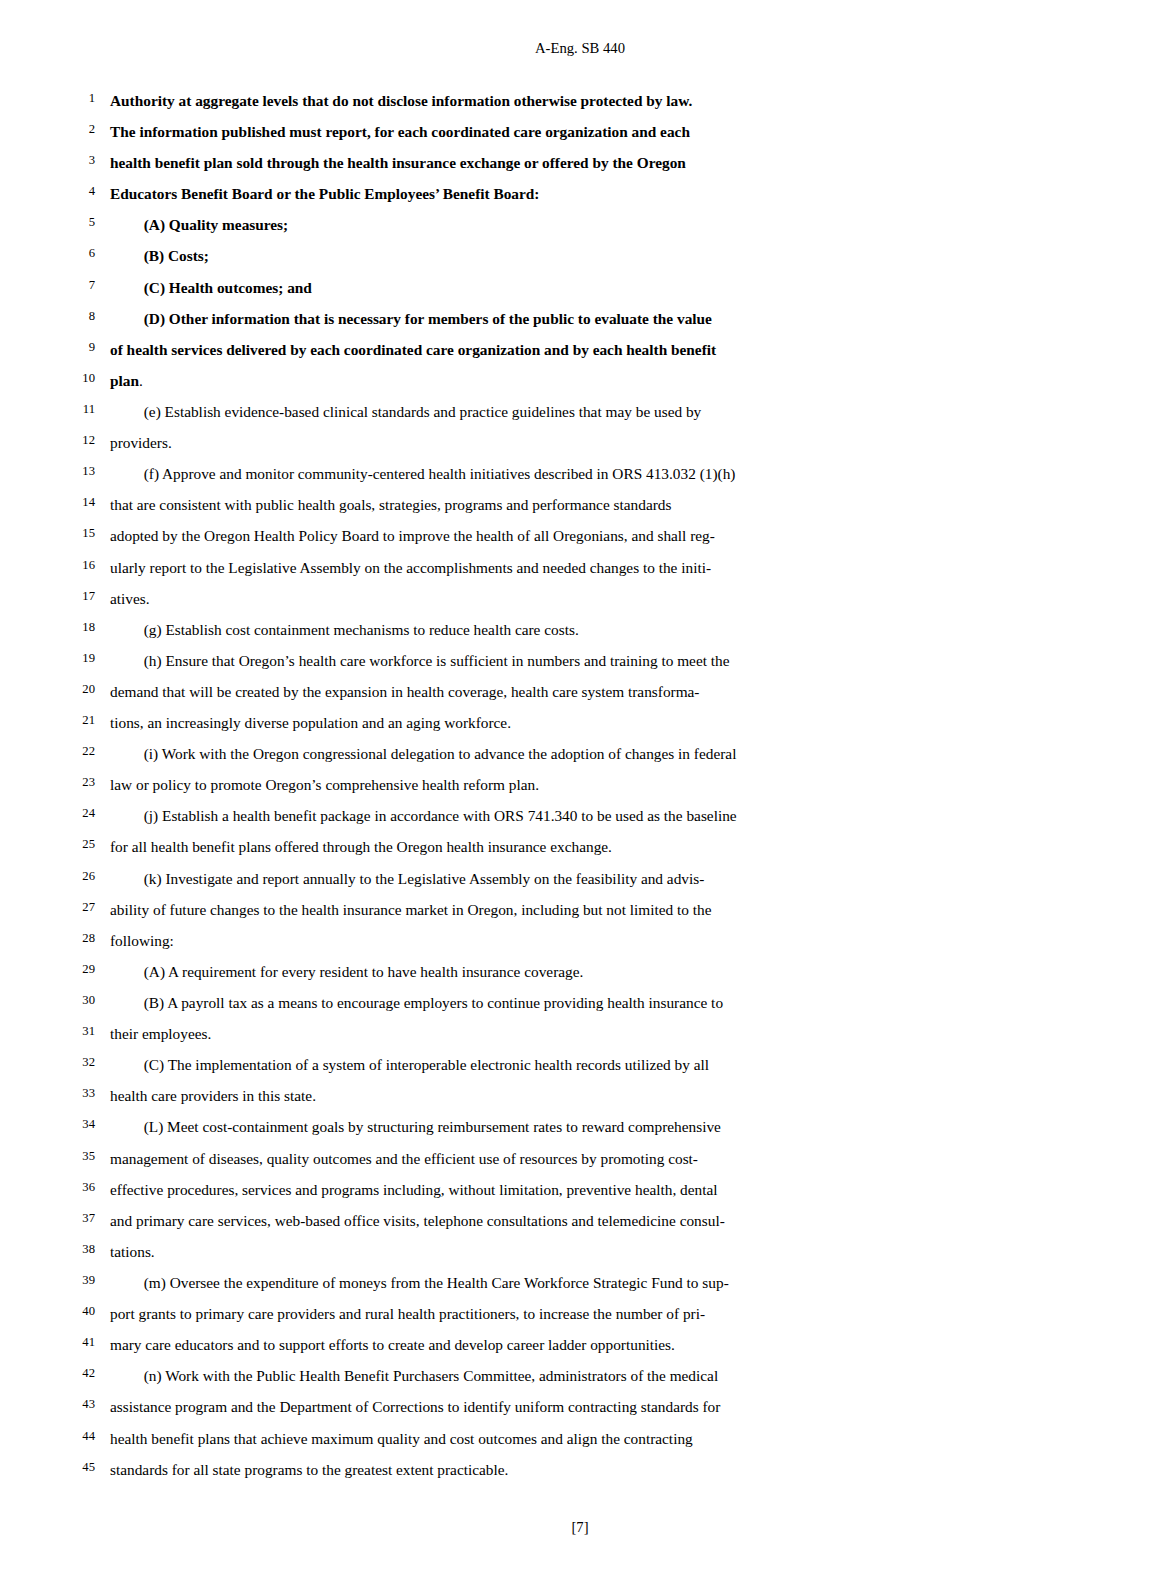A-Eng. SB 440
| 1 | Authority at aggregate levels that do not disclose information otherwise protected by law. |
| 2 | The information published must report, for each coordinated care organization and each |
| 3 | health benefit plan sold through the health insurance exchange or offered by the Oregon |
| 4 | Educators Benefit Board or the Public Employees’ Benefit Board: |
| 5 | (A) Quality measures; |
| 6 | (B) Costs; |
| 7 | (C) Health outcomes; and |
| 8 | (D) Other information that is necessary for members of the public to evaluate the value |
| 9 | of health services delivered by each coordinated care organization and by each health benefit |
| 10 | plan . |
| 11 | (e) Establish evidence-based clinical standards and practice guidelines that may be used by |
| 12 | providers. |
| 13 | (f) Approve and monitor community-centered health initiatives described in ORS 413.032 (1)(h) |
| 14 | that are consistent with public health goals, strategies, programs and performance standards |
| 15 | adopted by the Oregon Health Policy Board to improve the health of all Oregonians, and shall reg- |
| 16 | ularly report to the Legislative Assembly on the accomplishments and needed changes to the initi- |
| 17 | atives. |
| 18 | (g) Establish cost containment mechanisms to reduce health care costs. |
| 19 | (h) Ensure that Oregon’s health care workforce is sufficient in numbers and training to meet the |
| 20 | demand that will be created by the expansion in health coverage, health care system transforma- |
| 21 | tions, an increasingly diverse population and an aging workforce. |
| 22 | (i) Work with the Oregon congressional delegation to advance the adoption of changes in federal |
| 23 | law or policy to promote Oregon’s comprehensive health reform plan. |
| 24 | (j) Establish a health benefit package in accordance with ORS 741.340 to be used as the baseline |
| 25 | for all health benefit plans offered through the Oregon health insurance exchange. |
| 26 | (k) Investigate and report annually to the Legislative Assembly on the feasibility and advis- |
| 27 | ability of future changes to the health insurance market in Oregon, including but not limited to the |
| 28 | following: |
| 29 | (A) A requirement for every resident to have health insurance coverage. |
| 30 | (B) A payroll tax as a means to encourage employers to continue providing health insurance to |
| 31 | their employees. |
| 32 | (C) The implementation of a system of interoperable electronic health records utilized by all |
| 33 | health care providers in this state. |
| 34 | (L) Meet cost-containment goals by structuring reimbursement rates to reward comprehensive |
| 35 | management of diseases, quality outcomes and the efficient use of resources by promoting cost- |
| 36 | effective procedures, services and programs including, without limitation, preventive health, dental |
| 37 | and primary care services, web-based office visits, telephone consultations and telemedicine consul- |
| 38 | tations. |
| 39 | (m) Oversee the expenditure of moneys from the Health Care Workforce Strategic Fund to sup- |
| 40 | port grants to primary care providers and rural health practitioners, to increase the number of pri- |
| 41 | mary care educators and to support efforts to create and develop career ladder opportunities. |
| 42 | (n) Work with the Public Health Benefit Purchasers Committee, administrators of the medical |
| 43 | assistance program and the Department of Corrections to identify uniform contracting standards for |
| 44 | health benefit plans that achieve maximum quality and cost outcomes and align the contracting |
| 45 | standards for all state programs to the greatest extent practicable. |
[7]